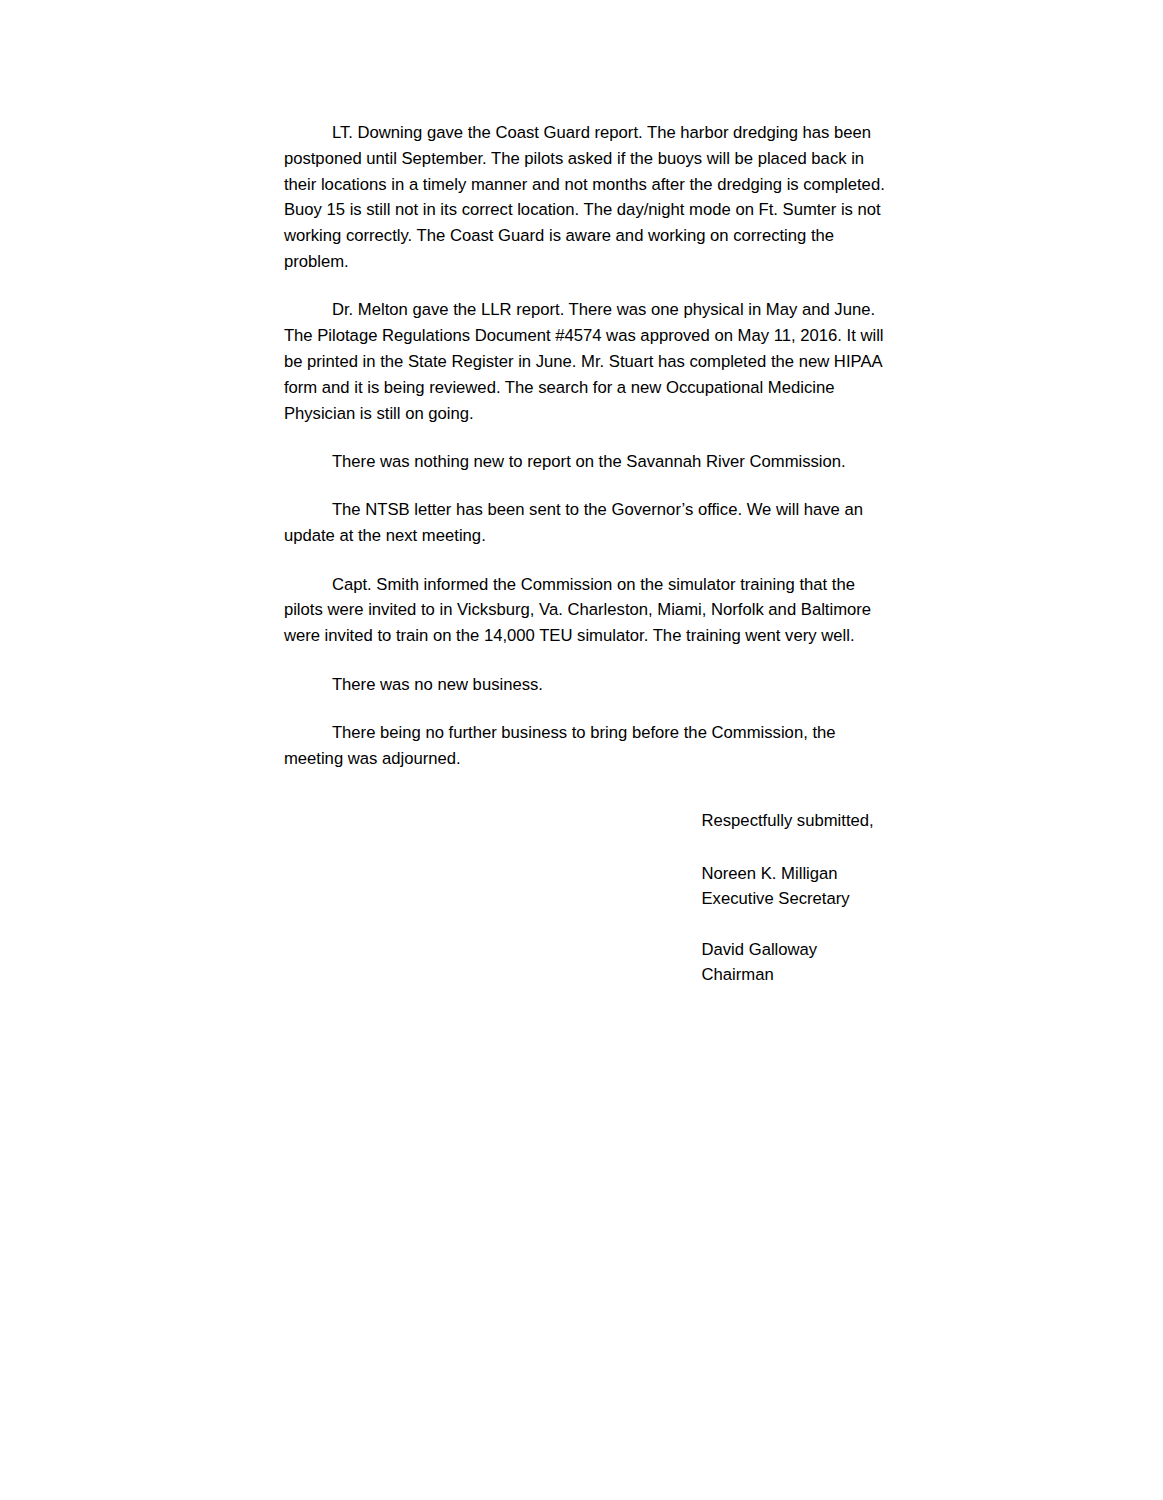LT. Downing gave the Coast Guard report. The harbor dredging has been postponed until September. The pilots asked if the buoys will be placed back in their locations in a timely manner and not months after the dredging is completed. Buoy 15 is still not in its correct location. The day/night mode on Ft. Sumter is not working correctly. The Coast Guard is aware and working on correcting the problem.
Dr. Melton gave the LLR report. There was one physical in May and June. The Pilotage Regulations Document #4574 was approved on May 11, 2016. It will be printed in the State Register in June. Mr. Stuart has completed the new HIPAA form and it is being reviewed. The search for a new Occupational Medicine Physician is still on going.
There was nothing new to report on the Savannah River Commission.
The NTSB letter has been sent to the Governor’s office. We will have an update at the next meeting.
Capt. Smith informed the Commission on the simulator training that the pilots were invited to in Vicksburg, Va. Charleston, Miami, Norfolk and Baltimore were invited to train on the 14,000 TEU simulator. The training went very well.
There was no new business.
There being no further business to bring before the Commission, the meeting was adjourned.
Respectfully submitted,
Noreen K. Milligan
Executive Secretary
David Galloway
Chairman